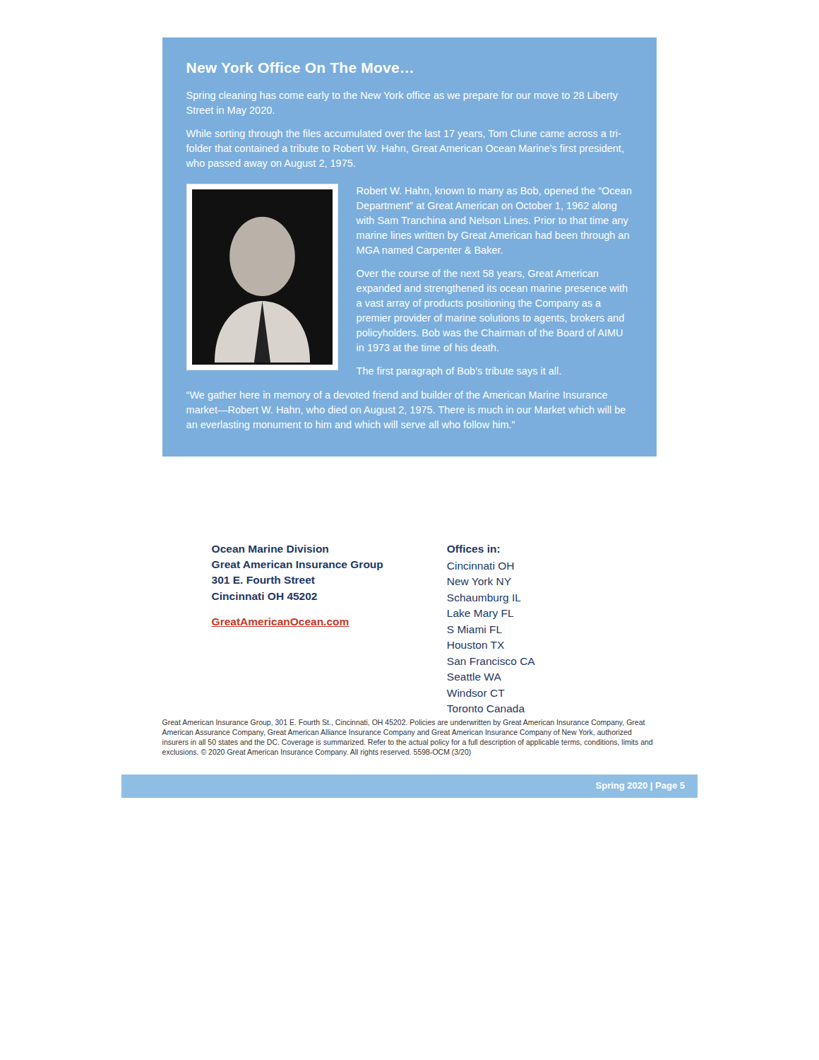New York Office On The Move…
Spring cleaning has come early to the New York office as we prepare for our move to 28 Liberty Street in May 2020.
While sorting through the files accumulated over the last 17 years, Tom Clune came across a tri-folder that contained a tribute to Robert W. Hahn, Great American Ocean Marine’s first president, who passed away on August 2, 1975.
Robert W. Hahn, known to many as Bob, opened the “Ocean Department” at Great American on October 1, 1962 along with Sam Tranchina and Nelson Lines. Prior to that time any marine lines written by Great American had been through an MGA named Carpenter & Baker.
Over the course of the next 58 years, Great American expanded and strengthened its ocean marine presence with a vast array of products positioning the Company as a premier provider of marine solutions to agents, brokers and policyholders. Bob was the Chairman of the Board of AIMU in 1973 at the time of his death.
The first paragraph of Bob’s tribute says it all.
“We gather here in memory of a devoted friend and builder of the American Marine Insurance market—Robert W. Hahn, who died on August 2, 1975. There is much in our Market which will be an everlasting monument to him and which will serve all who follow him.”
Ocean Marine Division
Great American Insurance Group
301 E. Fourth Street
Cincinnati OH 45202
GreatAmericanOcean.com
Offices in:
Cincinnati OH
New York NY
Schaumburg IL
Lake Mary FL
S Miami FL
Houston TX
San Francisco CA
Seattle WA
Windsor CT
Toronto Canada
Great American Insurance Group, 301 E. Fourth St., Cincinnati, OH 45202. Policies are underwritten by Great American Insurance Company, Great American Assurance Company, Great American Alliance Insurance Company and Great American Insurance Company of New York, authorized insurers in all 50 states and the DC. Coverage is summarized. Refer to the actual policy for a full description of applicable terms, conditions, limits and exclusions. © 2020 Great American Insurance Company. All rights reserved. 5598-OCM (3/20)
Spring 2020 | Page 5